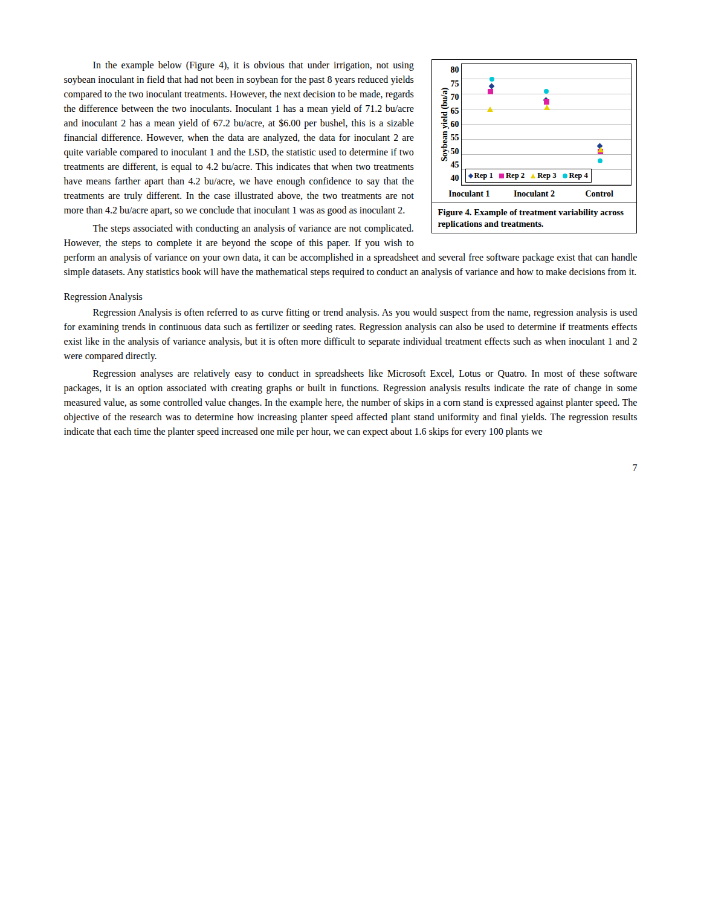Soybean yield (bu/a)
80
75
70
65
60
55
50
45
40
Rep 1 Rep 2 Rep 3 Rep 4
Inoculant 1 Inoculant 2 Control
Figure 4. Example of treatment variability across replications and treatments.
In the example below (Figure 4), it is obvious that under irrigation, not using soybean inoculant in field that had not been in soybean for the past 8 years reduced yields compared to the two inoculant treatments. However, the next decision to be made, regards the difference between the two inoculants. Inoculant 1 has a mean yield of 71.2 bu/acre and inoculant 2 has a mean yield of 67.2 bu/acre, at $6.00 per bushel, this is a sizable financial difference. However, when the data are analyzed, the data for inoculant 2 are quite variable compared to inoculant 1 and the LSD, the statistic used to determine if two treatments are different, is equal to 4.2 bu/acre. This indicates that when two treatments have means farther apart than 4.2 bu/acre, we have enough confidence to say that the treatments are truly different. In the case illustrated above, the two treatments are not more than 4.2 bu/acre apart, so we conclude that inoculant 1 was as good as inoculant 2.
The steps associated with conducting an analysis of variance are not complicated. However, the steps to complete it are beyond the scope of this paper. If you wish to perform an analysis of variance on your own data, it can be accomplished in a spreadsheet and several free software package exist that can handle simple datasets. Any statistics book will have the mathematical steps required to conduct an analysis of variance and how to make decisions from it.
Regression Analysis
Regression Analysis is often referred to as curve fitting or trend analysis. As you would suspect from the name, regression analysis is used for examining trends in continuous data such as fertilizer or seeding rates. Regression analysis can also be used to determine if treatments effects exist like in the analysis of variance analysis, but it is often more difficult to separate individual treatment effects such as when inoculant 1 and 2 were compared directly.
Regression analyses are relatively easy to conduct in spreadsheets like Microsoft Excel, Lotus or Quatro. In most of these software packages, it is an option associated with creating graphs or built in functions. Regression analysis results indicate the rate of change in some measured value, as some controlled value changes. In the example here, the number of skips in a corn stand is expressed against planter speed. The objective of the research was to determine how increasing planter speed affected plant stand uniformity and final yields. The regression results indicate that each time the planter speed increased one mile per hour, we can expect about 1.6 skips for every 100 plants we
7